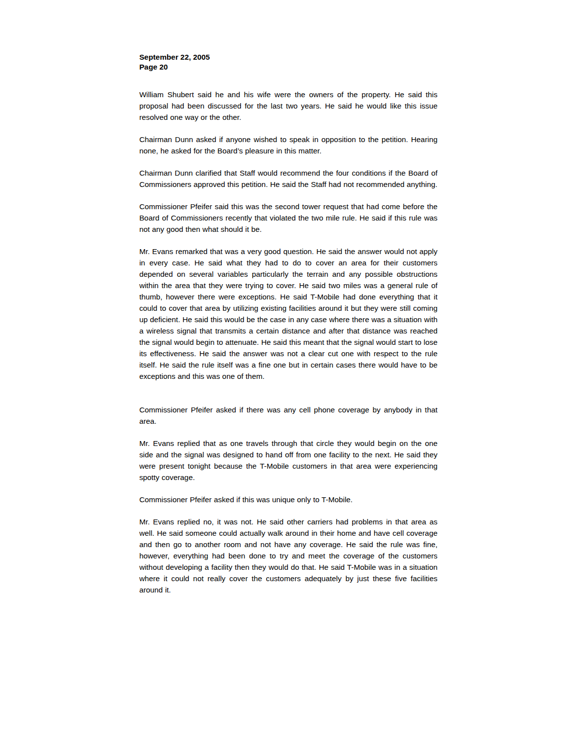September 22, 2005
Page 20
William Shubert said he and his wife were the owners of the property. He said this proposal had been discussed for the last two years. He said he would like this issue resolved one way or the other.
Chairman Dunn asked if anyone wished to speak in opposition to the petition. Hearing none, he asked for the Board’s pleasure in this matter.
Chairman Dunn clarified that Staff would recommend the four conditions if the Board of Commissioners approved this petition. He said the Staff had not recommended anything.
Commissioner Pfeifer said this was the second tower request that had come before the Board of Commissioners recently that violated the two mile rule. He said if this rule was not any good then what should it be.
Mr. Evans remarked that was a very good question. He said the answer would not apply in every case. He said what they had to do to cover an area for their customers depended on several variables particularly the terrain and any possible obstructions within the area that they were trying to cover. He said two miles was a general rule of thumb, however there were exceptions. He said T-Mobile had done everything that it could to cover that area by utilizing existing facilities around it but they were still coming up deficient. He said this would be the case in any case where there was a situation with a wireless signal that transmits a certain distance and after that distance was reached the signal would begin to attenuate. He said this meant that the signal would start to lose its effectiveness. He said the answer was not a clear cut one with respect to the rule itself. He said the rule itself was a fine one but in certain cases there would have to be exceptions and this was one of them.
Commissioner Pfeifer asked if there was any cell phone coverage by anybody in that area.
Mr. Evans replied that as one travels through that circle they would begin on the one side and the signal was designed to hand off from one facility to the next. He said they were present tonight because the T-Mobile customers in that area were experiencing spotty coverage.
Commissioner Pfeifer asked if this was unique only to T-Mobile.
Mr. Evans replied no, it was not. He said other carriers had problems in that area as well. He said someone could actually walk around in their home and have cell coverage and then go to another room and not have any coverage. He said the rule was fine, however, everything had been done to try and meet the coverage of the customers without developing a facility then they would do that. He said T-Mobile was in a situation where it could not really cover the customers adequately by just these five facilities around it.